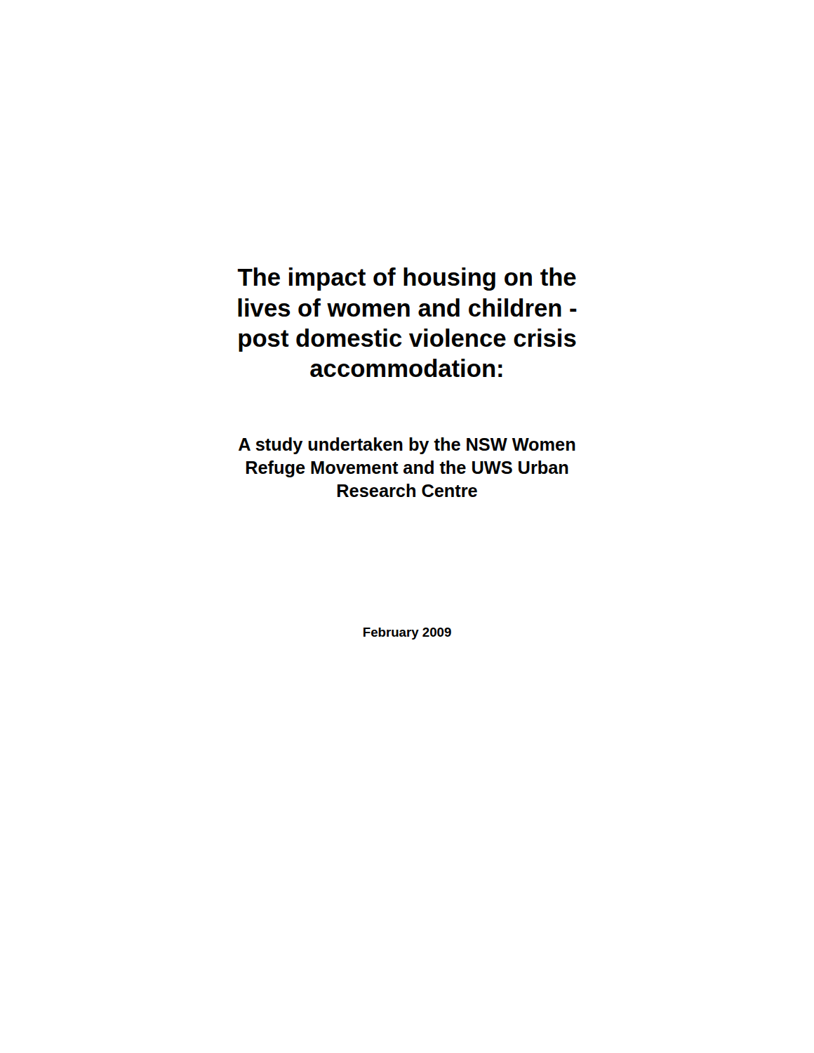The impact of housing on the lives of women and children - post domestic violence crisis accommodation:
A study undertaken by the NSW Women Refuge Movement and the UWS Urban Research Centre
February 2009